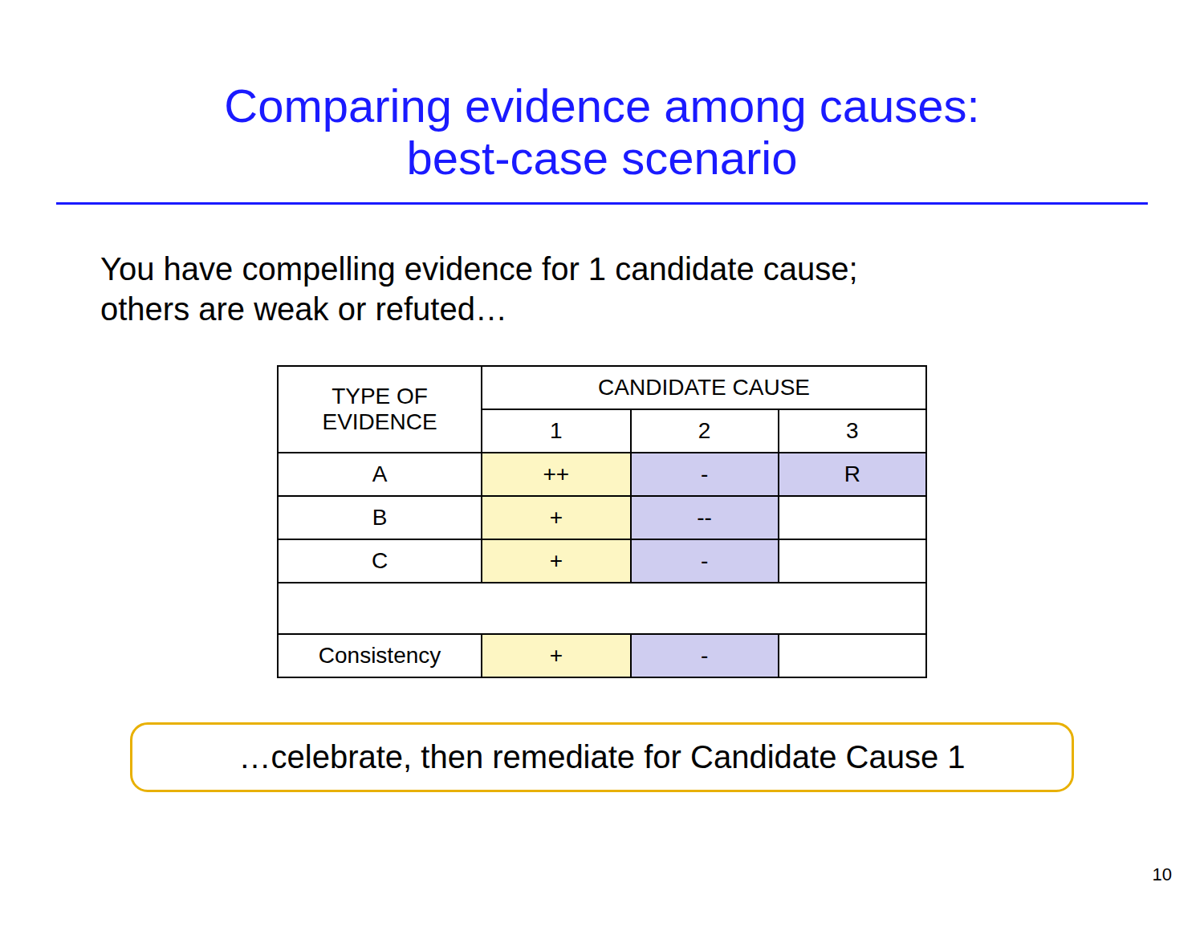Comparing evidence among causes:
best-case scenario
You have compelling evidence for 1 candidate cause;
others are weak or refuted…
| TYPE OF EVIDENCE | CANDIDATE CAUSE |
| 1 | 2 | 3 |
| A | ++ | - | R |
| B | + | -- | |
| C | + | - | |
| Consistency | + | - | |
…celebrate, then remediate for Candidate Cause 1
10